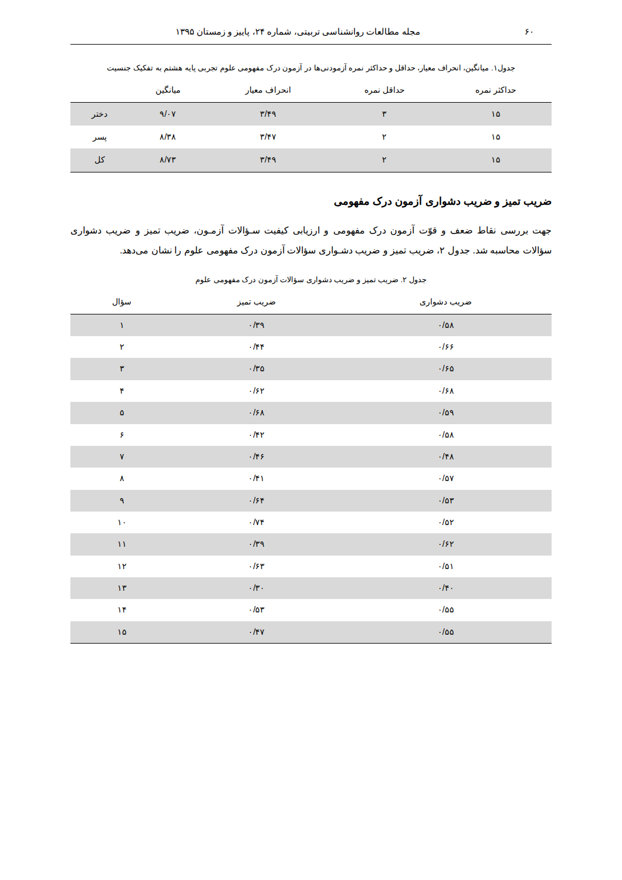۶۰
مجله مطالعات روانشناسی تربیتی، شماره ۲۴، پاییز و زمستان ۱۳۹۵
جدول۱. میانگین، انحراف معیار، حداقل و حداکثر نمره آزمودنی‌ها در آزمون درک مفهومی علوم تجربی پایه هشتم به تفکیک جنسیت
| حداکثر نمره | حداقل نمره | انحراف معیار | میانگین | |
| --- | --- | --- | --- | --- |
| ۱۵ | ۳ | ۳/۴۹ | ۹/۰۷ | دختر |
| ۱۵ | ۲ | ۳/۴۷ | ۸/۳۸ | پسر |
| ۱۵ | ۲ | ۳/۴۹ | ۸/۷۳ | کل |
ضریب تمیز و ضریب دشواری آزمون درک مفهومی
جهت بررسی نقاط ضعف و قوّت آزمون درک مفهومی و ارزیابی کیفیت سـؤالات آزمـون، ضریب تمیز و ضریب دشواری سؤالات محاسبه شد. جدول ۲، ضریب تمیز و ضریب دشـواری سؤالات آزمون درک مفهومی علوم را نشان می‌دهد.
جدول ۲. ضریب تمیز و ضریب دشواری سؤالات آزمون درک مفهومی علوم
| ضریب دشواری | ضریب تمیز | سؤال |
| --- | --- | --- |
| ۰/۵۸ | ۰/۳۹ | ۱ |
| ۰/۶۶ | ۰/۴۴ | ۲ |
| ۰/۶۵ | ۰/۳۵ | ۳ |
| ۰/۶۸ | ۰/۶۲ | ۴ |
| ۰/۵۹ | ۰/۶۸ | ۵ |
| ۰/۵۸ | ۰/۴۲ | ۶ |
| ۰/۴۸ | ۰/۴۶ | ۷ |
| ۰/۵۷ | ۰/۴۱ | ۸ |
| ۰/۵۳ | ۰/۶۴ | ۹ |
| ۰/۵۲ | ۰/۷۴ | ۱۰ |
| ۰/۶۲ | ۰/۳۹ | ۱۱ |
| ۰/۵۱ | ۰/۶۳ | ۱۲ |
| ۰/۴۰ | ۰/۳۰ | ۱۳ |
| ۰/۵۵ | ۰/۵۳ | ۱۴ |
| ۰/۵۵ | ۰/۴۷ | ۱۵ |